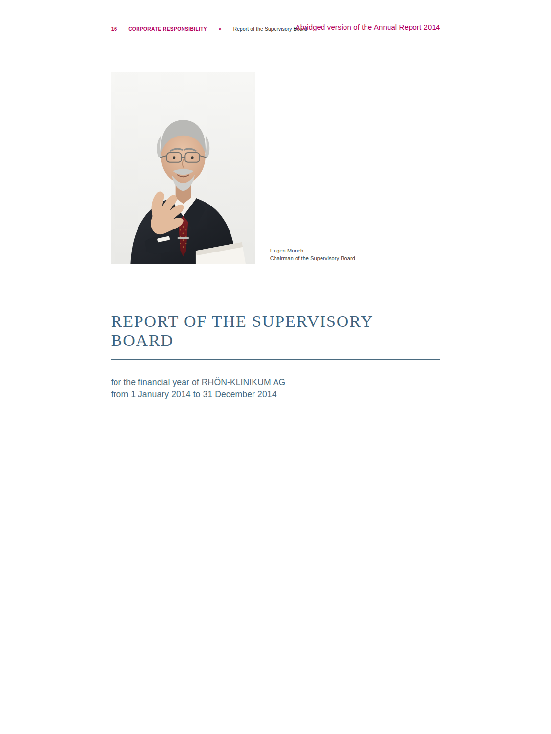16 CORPORATE RESPONSIBILITY»Report of the Supervisory Board
Abridged version of the Annual Report 2014
Eugen Münch Chairman of the Supervisory Board
REPORT OF THE SUPERVISORY BOARD
for the financial year of RHÖN-KLINIKUM AG from 1 January 2014 to 31 December 2014